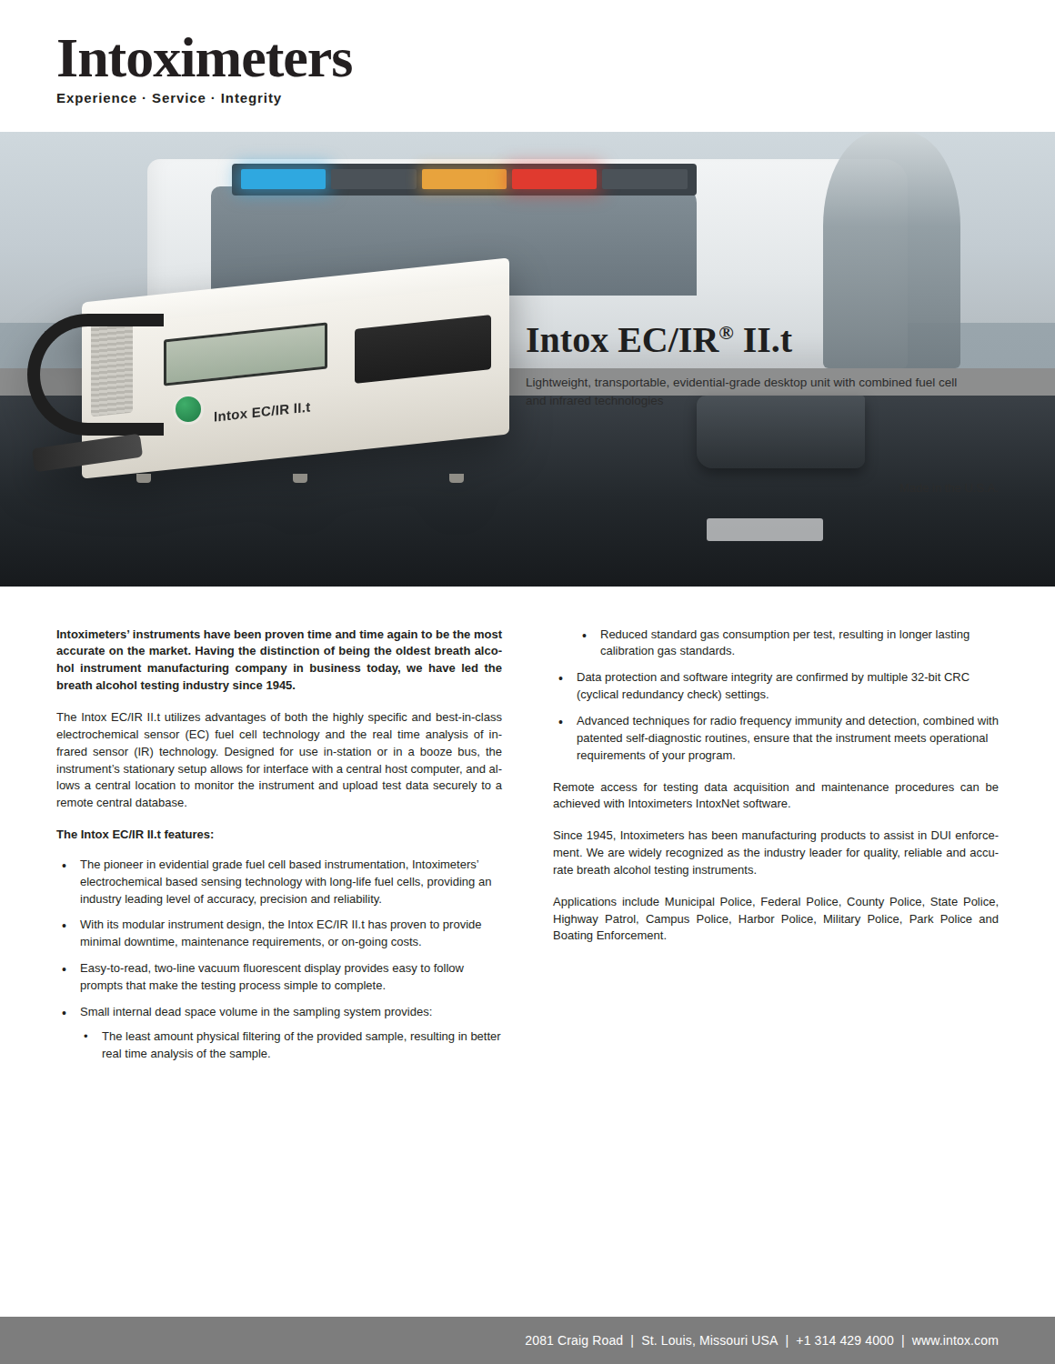Intoximeters
Experience · Service · Integrity
Intox EC/IR II.t
Intox EC/IR® II.t
Lightweight, transportable, evidential-grade desktop unit with combined fuel cell and infrared technologies
Made in the U.S.A.
Intoximeters’ instruments have been proven time and time again to be the most accurate on the market. Having the distinction of being the oldest breath alcohol instrument manufacturing company in business today, we have led the breath alcohol testing industry since 1945.
The Intox EC/IR II.t utilizes advantages of both the highly specific and best-in-class electrochemical sensor (EC) fuel cell technology and the real time analysis of infrared sensor (IR) technology. Designed for use in-station or in a booze bus, the instrument’s stationary setup allows for interface with a central host computer, and allows a central location to monitor the instrument and upload test data securely to a remote central database.
The Intox EC/IR II.t features:
The pioneer in evidential grade fuel cell based instrumentation, Intoximeters’ electrochemical based sensing technology with long-life fuel cells, providing an industry leading level of accuracy, precision and reliability.
With its modular instrument design, the Intox EC/IR II.t has proven to provide minimal downtime, maintenance requirements, or on-going costs.
Easy-to-read, two-line vacuum fluorescent display provides easy to follow prompts that make the testing process simple to complete.
Small internal dead space volume in the sampling system provides:
The least amount physical filtering of the provided sample, resulting in better real time analysis of the sample.
Reduced standard gas consumption per test, resulting in longer lasting calibration gas standards.
Data protection and software integrity are confirmed by multiple 32-bit CRC (cyclical redundancy check) settings.
Advanced techniques for radio frequency immunity and detection, combined with patented self-diagnostic routines, ensure that the instrument meets operational requirements of your program.
Remote access for testing data acquisition and maintenance procedures can be achieved with Intoximeters IntoxNet software.
Since 1945, Intoximeters has been manufacturing products to assist in DUI enforcement. We are widely recognized as the industry leader for quality, reliable and accurate breath alcohol testing instruments.
Applications include Municipal Police, Federal Police, County Police, State Police, Highway Patrol, Campus Police, Harbor Police, Military Police, Park Police and Boating Enforcement.
2081 Craig Road | St. Louis, Missouri USA | +1 314 429 4000 | www.intox.com